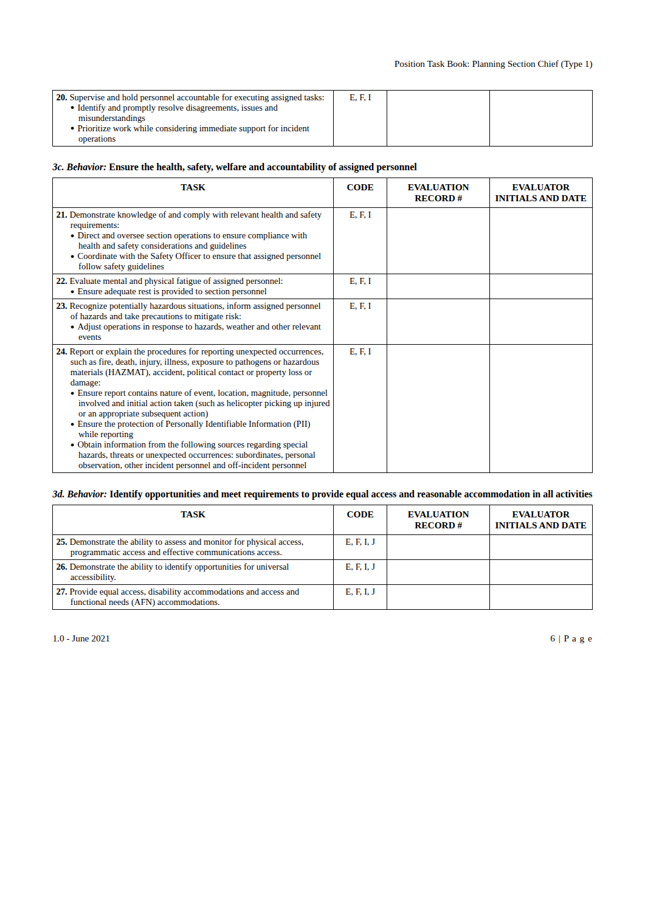Position Task Book: Planning Section Chief (Type 1)
| 20. Supervise and hold personnel accountable for executing assigned tasks: Identify and promptly resolve disagreements, issues and misunderstandings Prioritize work while considering immediate support for incident operations | E, F, I | | |
3c. Behavior: Ensure the health, safety, welfare and accountability of assigned personnel
| Task | Code | Evaluation Record # | Evaluator Initials and Date |
| --- | --- | --- | --- |
| 21. Demonstrate knowledge of and comply with relevant health and safety requirements: Direct and oversee section operations to ensure compliance with health and safety considerations and guidelines Coordinate with the Safety Officer to ensure that assigned personnel follow safety guidelines | E, F, I | | |
| 22. Evaluate mental and physical fatigue of assigned personnel: Ensure adequate rest is provided to section personnel | E, F, I | | |
| 23. Recognize potentially hazardous situations, inform assigned personnel of hazards and take precautions to mitigate risk: Adjust operations in response to hazards, weather and other relevant events | E, F, I | | |
| 24. Report or explain the procedures for reporting unexpected occurrences, such as fire, death, injury, illness, exposure to pathogens or hazardous materials (HAZMAT), accident, political contact or property loss or damage: Ensure report contains nature of event, location, magnitude, personnel involved and initial action taken (such as helicopter picking up injured or an appropriate subsequent action) Ensure the protection of Personally Identifiable Information (PII) while reporting Obtain information from the following sources regarding special hazards, threats or unexpected occurrences: subordinates, personal observation, other incident personnel and off-incident personnel | E, F, I | | |
3d. Behavior: Identify opportunities and meet requirements to provide equal access and reasonable accommodation in all activities
| Task | Code | Evaluation Record # | Evaluator Initials and Date |
| --- | --- | --- | --- |
| 25. Demonstrate the ability to assess and monitor for physical access, programmatic access and effective communications access. | E, F, I, J | | |
| 26. Demonstrate the ability to identify opportunities for universal accessibility. | E, F, I, J | | |
| 27. Provide equal access, disability accommodations and access and functional needs (AFN) accommodations. | E, F, I, J | | |
1.0 - June 2021 6 | P a g e